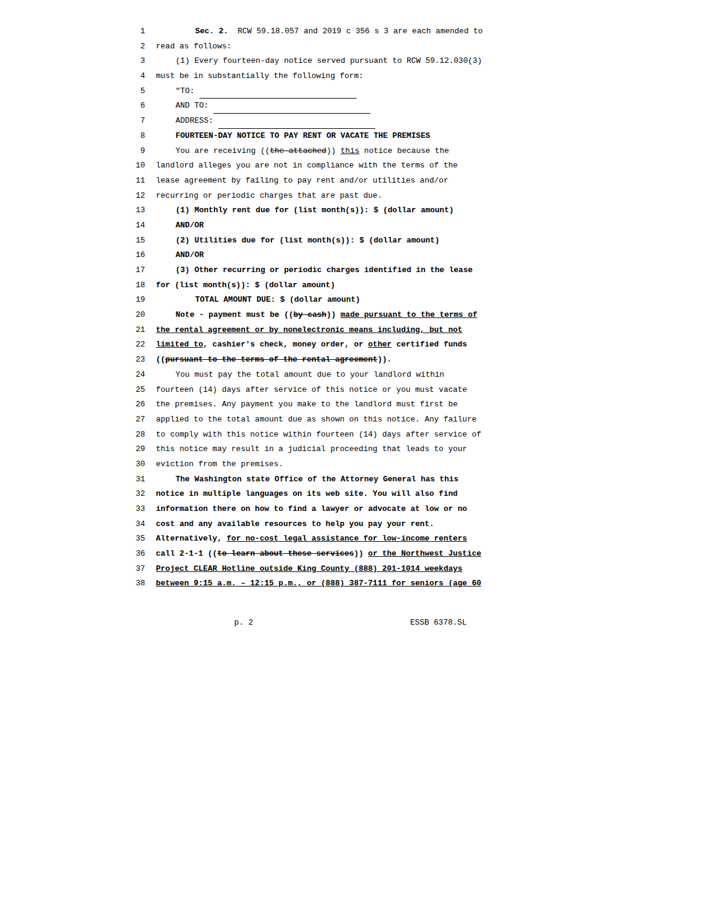1
Sec. 2. RCW 59.18.057 and 2019 c 356 s 3 are each amended to
2
read as follows:
3
(1) Every fourteen-day notice served pursuant to RCW 59.12.030(3)
4
must be in substantially the following form:
5
"TO:
6
AND TO:
7
ADDRESS:
8
FOURTEEN-DAY NOTICE TO PAY RENT OR VACATE THE PREMISES
9
You are receiving ((the attached)) this notice because the
10
landlord alleges you are not in compliance with the terms of the
11
lease agreement by failing to pay rent and/or utilities and/or
12
recurring or periodic charges that are past due.
13
(1) Monthly rent due for (list month(s)): $ (dollar amount)
14
AND/OR
15
(2) Utilities due for (list month(s)): $ (dollar amount)
16
AND/OR
17
(3) Other recurring or periodic charges identified in the lease
18
for (list month(s)): $ (dollar amount)
19
TOTAL AMOUNT DUE: $ (dollar amount)
20
Note - payment must be ((by cash)) made pursuant to the terms of
21
the rental agreement or by nonelectronic means including, but not
22
limited to, cashier's check, money order, or other certified funds
23
((pursuant to the terms of the rental agreement)).
24
You must pay the total amount due to your landlord within
25
fourteen (14) days after service of this notice or you must vacate
26
the premises. Any payment you make to the landlord must first be
27
applied to the total amount due as shown on this notice. Any failure
28
to comply with this notice within fourteen (14) days after service of
29
this notice may result in a judicial proceeding that leads to your
30
eviction from the premises.
31
The Washington state Office of the Attorney General has this
32
notice in multiple languages on its web site. You will also find
33
information there on how to find a lawyer or advocate at low or no
34
cost and any available resources to help you pay your rent.
35
Alternatively, for no-cost legal assistance for low-income renters
36
call 2-1-1 ((to learn about these services)) or the Northwest Justice
37
Project CLEAR Hotline outside King County (888) 201-1014 weekdays
38
between 9:15 a.m. – 12:15 p.m., or (888) 387-7111 for seniors (age 60
p. 2 ESSB 6378.SL